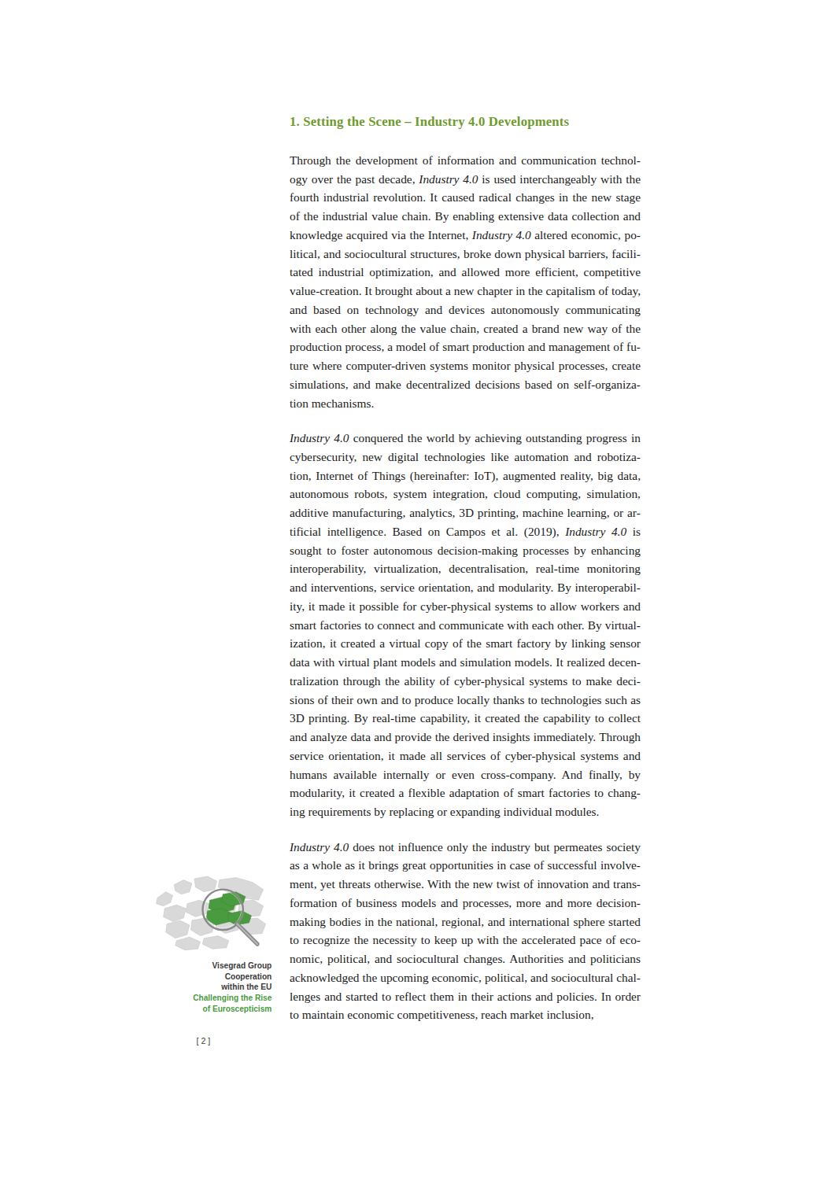1. Setting the Scene – Industry 4.0 Developments
Through the development of information and communication technology over the past decade, Industry 4.0 is used interchangeably with the fourth industrial revolution. It caused radical changes in the new stage of the industrial value chain. By enabling extensive data collection and knowledge acquired via the Internet, Industry 4.0 altered economic, political, and sociocultural structures, broke down physical barriers, facilitated industrial optimization, and allowed more efficient, competitive value-creation. It brought about a new chapter in the capitalism of today, and based on technology and devices autonomously communicating with each other along the value chain, created a brand new way of the production process, a model of smart production and management of future where computer-driven systems monitor physical processes, create simulations, and make decentralized decisions based on self-organization mechanisms.
Industry 4.0 conquered the world by achieving outstanding progress in cybersecurity, new digital technologies like automation and robotization, Internet of Things (hereinafter: IoT), augmented reality, big data, autonomous robots, system integration, cloud computing, simulation, additive manufacturing, analytics, 3D printing, machine learning, or artificial intelligence. Based on Campos et al. (2019), Industry 4.0 is sought to foster autonomous decision-making processes by enhancing interoperability, virtualization, decentralisation, real-time monitoring and interventions, service orientation, and modularity. By interoperability, it made it possible for cyber-physical systems to allow workers and smart factories to connect and communicate with each other. By virtualization, it created a virtual copy of the smart factory by linking sensor data with virtual plant models and simulation models. It realized decentralization through the ability of cyber-physical systems to make decisions of their own and to produce locally thanks to technologies such as 3D printing. By real-time capability, it created the capability to collect and analyze data and provide the derived insights immediately. Through service orientation, it made all services of cyber-physical systems and humans available internally or even cross-company. And finally, by modularity, it created a flexible adaptation of smart factories to changing requirements by replacing or expanding individual modules.
Industry 4.0 does not influence only the industry but permeates society as a whole as it brings great opportunities in case of successful involvement, yet threats otherwise. With the new twist of innovation and transformation of business models and processes, more and more decision-making bodies in the national, regional, and international sphere started to recognize the necessity to keep up with the accelerated pace of economic, political, and sociocultural changes. Authorities and politicians acknowledged the upcoming economic, political, and sociocultural challenges and started to reflect them in their actions and policies. In order to maintain economic competitiveness, reach market inclusion,
Visegrad Group
Cooperation
within the EU
Challenging the Rise
of Euroscepticism
[ 2 ]